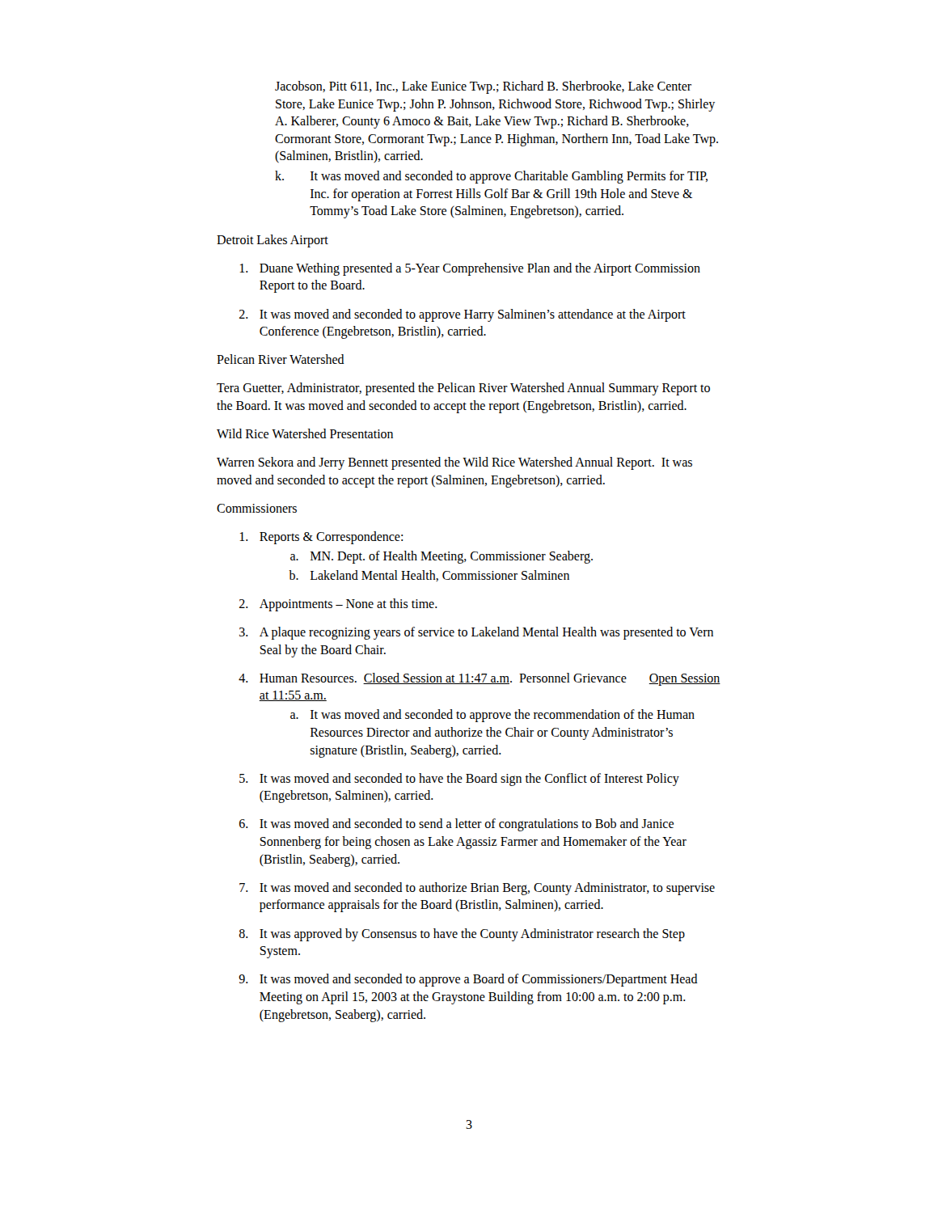Jacobson, Pitt 611, Inc., Lake Eunice Twp.; Richard B. Sherbrooke, Lake Center Store, Lake Eunice Twp.; John P. Johnson, Richwood Store, Richwood Twp.; Shirley A. Kalberer, County 6 Amoco & Bait, Lake View Twp.; Richard B. Sherbrooke, Cormorant Store, Cormorant Twp.; Lance P. Highman, Northern Inn, Toad Lake Twp. (Salminen, Bristlin), carried.
k. It was moved and seconded to approve Charitable Gambling Permits for TIP, Inc. for operation at Forrest Hills Golf Bar & Grill 19th Hole and Steve & Tommy’s Toad Lake Store (Salminen, Engebretson), carried.
Detroit Lakes Airport
Duane Wething presented a 5-Year Comprehensive Plan and the Airport Commission Report to the Board.
It was moved and seconded to approve Harry Salminen’s attendance at the Airport Conference (Engebretson, Bristlin), carried.
Pelican River Watershed
Tera Guetter, Administrator, presented the Pelican River Watershed Annual Summary Report to the Board. It was moved and seconded to accept the report (Engebretson, Bristlin), carried.
Wild Rice Watershed Presentation
Warren Sekora and Jerry Bennett presented the Wild Rice Watershed Annual Report. It was moved and seconded to accept the report (Salminen, Engebretson), carried.
Commissioners
Reports & Correspondence:
MN. Dept. of Health Meeting, Commissioner Seaberg.
Lakeland Mental Health, Commissioner Salminen
Appointments – None at this time.
A plaque recognizing years of service to Lakeland Mental Health was presented to Vern Seal by the Board Chair.
Human Resources. Closed Session at 11:47 a.m. Personnel Grievance Open Session at 11:55 a.m.
It was moved and seconded to approve the recommendation of the Human Resources Director and authorize the Chair or County Administrator’s signature (Bristlin, Seaberg), carried.
It was moved and seconded to have the Board sign the Conflict of Interest Policy (Engebretson, Salminen), carried.
It was moved and seconded to send a letter of congratulations to Bob and Janice Sonnenberg for being chosen as Lake Agassiz Farmer and Homemaker of the Year (Bristlin, Seaberg), carried.
It was moved and seconded to authorize Brian Berg, County Administrator, to supervise performance appraisals for the Board (Bristlin, Salminen), carried.
It was approved by Consensus to have the County Administrator research the Step System.
It was moved and seconded to approve a Board of Commissioners/Department Head Meeting on April 15, 2003 at the Graystone Building from 10:00 a.m. to 2:00 p.m. (Engebretson, Seaberg), carried.
3